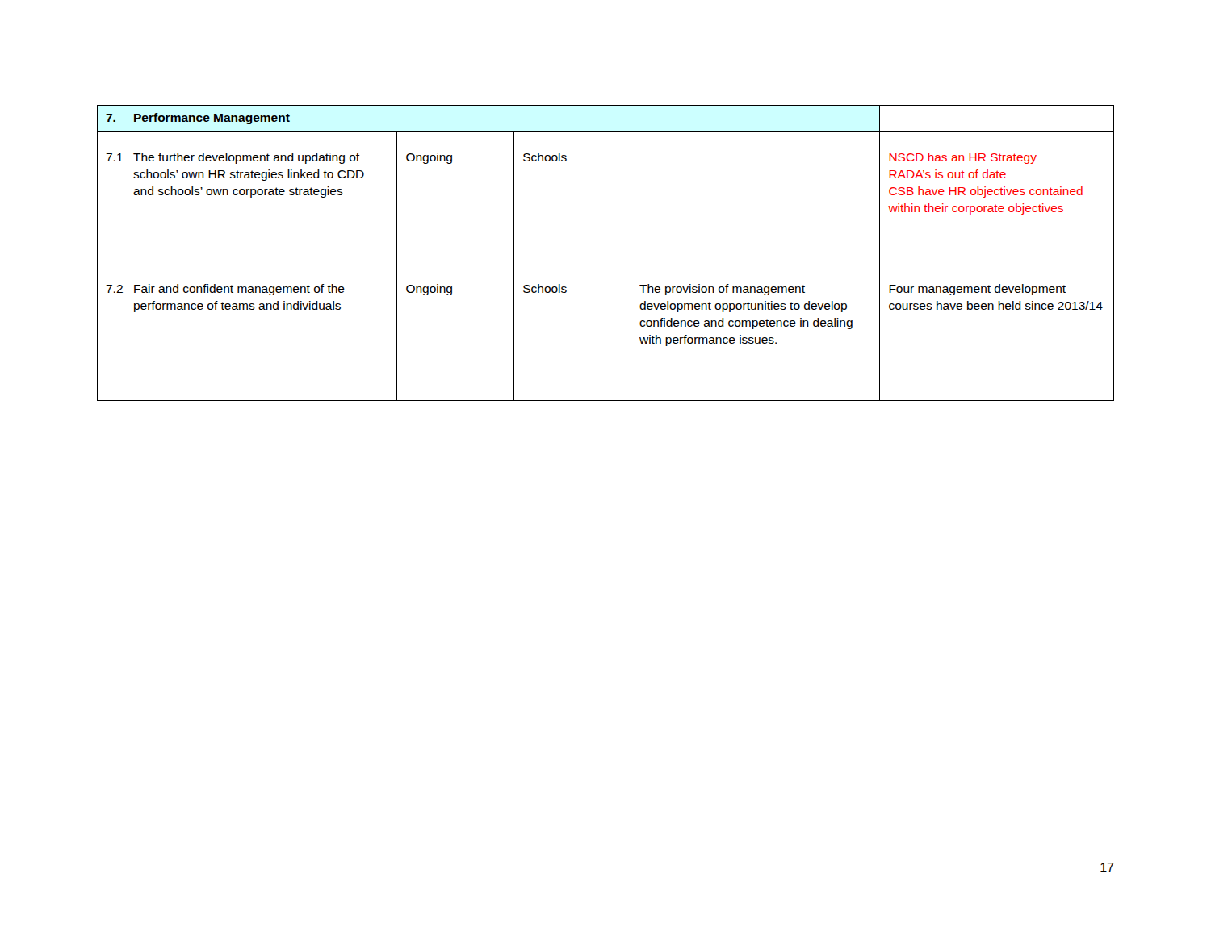| 7. Performance Management | |
| 7.1 The further development and updating of schools’ own HR strategies linked to CDD and schools’ own corporate strategies | Ongoing | Schools | | NSCD has an HR Strategy RADA’s is out of date CSB have HR objectives contained within their corporate objectives |
| 7.2 Fair and confident management of the performance of teams and individuals | Ongoing | Schools | The provision of management development opportunities to develop confidence and competence in dealing with performance issues. | Four management development courses have been held since 2013/14 |
17